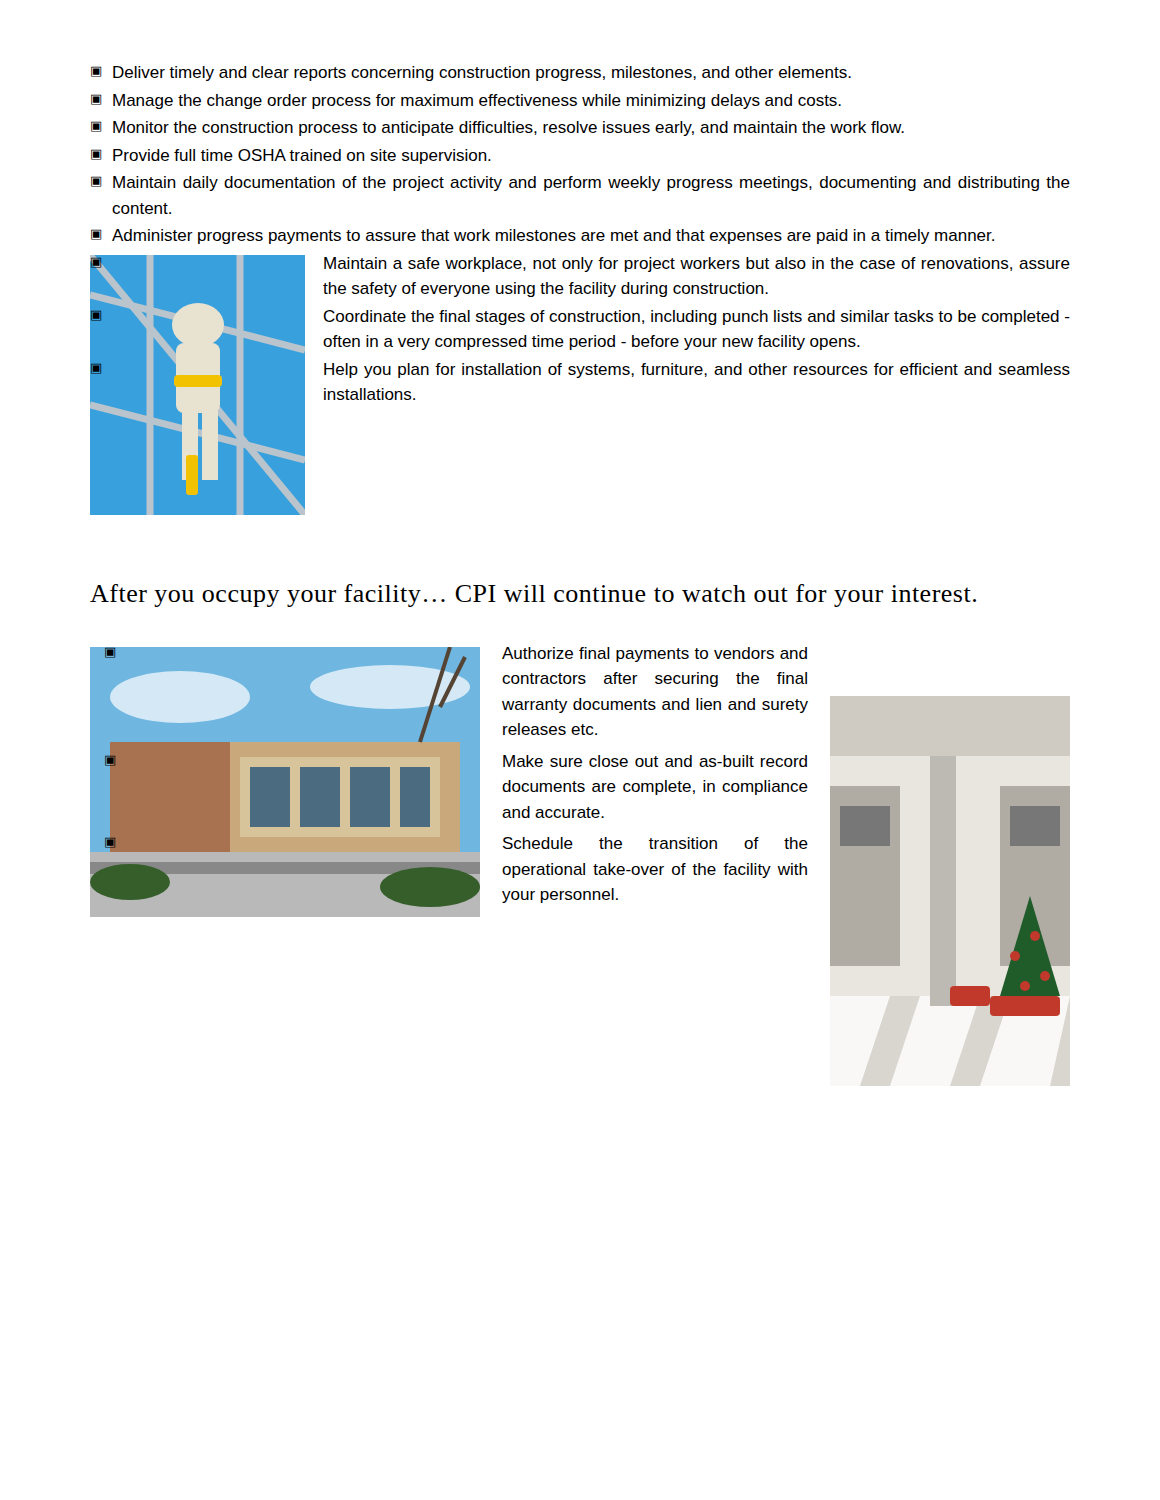Deliver timely and clear reports concerning construction progress, milestones, and other elements.
Manage the change order process for maximum effectiveness while minimizing delays and costs.
Monitor the construction process to anticipate difficulties, resolve issues early, and maintain the work flow.
Provide full time OSHA trained on site supervision.
Maintain daily documentation of the project activity and perform weekly progress meetings, documenting and distributing the content.
Administer progress payments to assure that work milestones are met and that expenses are paid in a timely manner.
Maintain a safe workplace, not only for project workers but also in the case of renovations, assure the safety of everyone using the facility during construction.
Coordinate the final stages of construction, including punch lists and similar tasks to be completed - often in a very compressed time period - before your new facility opens.
Help you plan for installation of systems, furniture, and other resources for efficient and seamless installations.
After you occupy your facility… CPI will continue to watch out for your interest.
Authorize final payments to vendors and contractors after securing the final warranty documents and lien and surety releases etc.
Make sure close out and as-built record documents are complete, in compliance and accurate.
Schedule the transition of the operational take-over of the facility with your personnel.